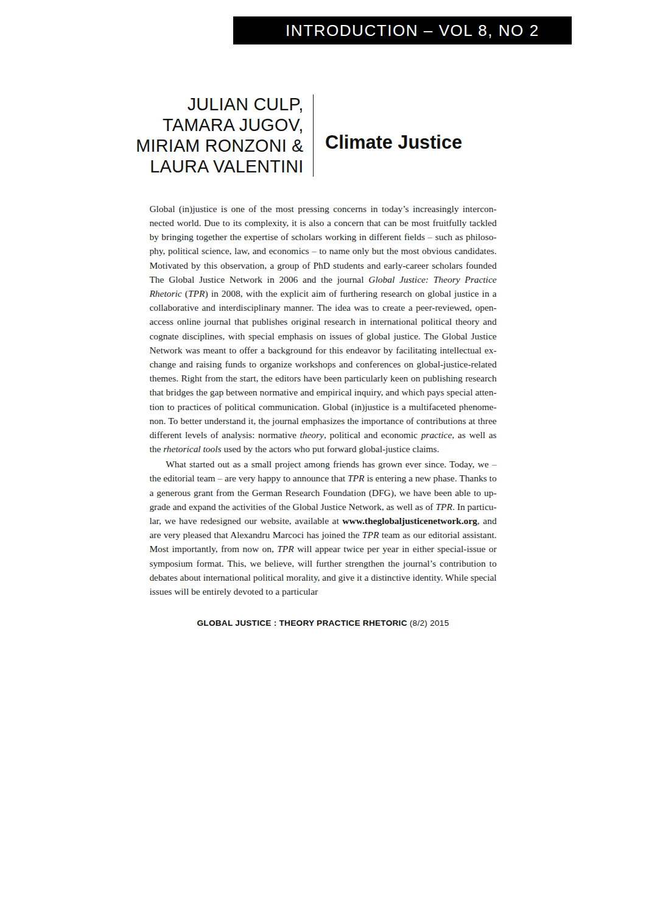INTRODUCTION – VOL 8, NO 2
JULIAN CULP,
TAMARA JUGOV,
MIRIAM RONZONI &
LAURA VALENTINI
Climate Justice
Global (in)justice is one of the most pressing concerns in today’s increasingly interconnected world. Due to its complexity, it is also a concern that can be most fruitfully tackled by bringing together the expertise of scholars working in different fields – such as philosophy, political science, law, and economics – to name only but the most obvious candidates. Motivated by this observation, a group of PhD students and early-career scholars founded The Global Justice Network in 2006 and the journal Global Justice: Theory Practice Rhetoric (TPR) in 2008, with the explicit aim of furthering research on global justice in a collaborative and interdisciplinary manner. The idea was to create a peer-reviewed, open-access online journal that publishes original research in international political theory and cognate disciplines, with special emphasis on issues of global justice. The Global Justice Network was meant to offer a background for this endeavor by facilitating intellectual exchange and raising funds to organize workshops and conferences on global-justice-related themes. Right from the start, the editors have been particularly keen on publishing research that bridges the gap between normative and empirical inquiry, and which pays special attention to practices of political communication. Global (in)justice is a multifaceted phenomenon. To better understand it, the journal emphasizes the importance of contributions at three different levels of analysis: normative theory, political and economic practice, as well as the rhetorical tools used by the actors who put forward global-justice claims.
What started out as a small project among friends has grown ever since. Today, we – the editorial team – are very happy to announce that TPR is entering a new phase. Thanks to a generous grant from the German Research Foundation (DFG), we have been able to upgrade and expand the activities of the Global Justice Network, as well as of TPR. In particular, we have redesigned our website, available at www.theglobaljusticenetwork.org, and are very pleased that Alexandru Marcoci has joined the TPR team as our editorial assistant. Most importantly, from now on, TPR will appear twice per year in either special-issue or symposium format. This, we believe, will further strengthen the journal’s contribution to debates about international political morality, and give it a distinctive identity. While special issues will be entirely devoted to a particular
GLOBAL JUSTICE : THEORY PRACTICE RHETORIC (8/2) 2015